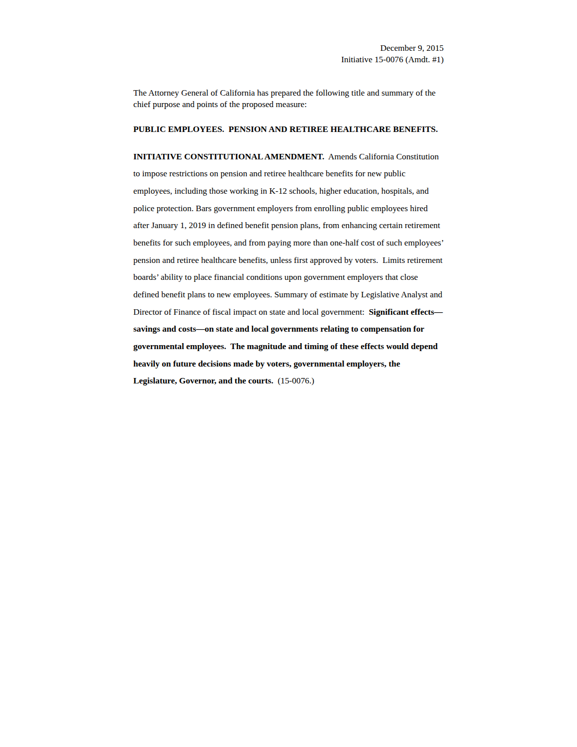December 9, 2015
Initiative 15-0076 (Amdt. #1)
The Attorney General of California has prepared the following title and summary of the chief purpose and points of the proposed measure:
PUBLIC EMPLOYEES. PENSION AND RETIREE HEALTHCARE BENEFITS.
INITIATIVE CONSTITUTIONAL AMENDMENT. Amends California Constitution to impose restrictions on pension and retiree healthcare benefits for new public employees, including those working in K-12 schools, higher education, hospitals, and police protection. Bars government employers from enrolling public employees hired after January 1, 2019 in defined benefit pension plans, from enhancing certain retirement benefits for such employees, and from paying more than one-half cost of such employees’ pension and retiree healthcare benefits, unless first approved by voters. Limits retirement boards’ ability to place financial conditions upon government employers that close defined benefit plans to new employees. Summary of estimate by Legislative Analyst and Director of Finance of fiscal impact on state and local government: Significant effects—savings and costs—on state and local governments relating to compensation for governmental employees. The magnitude and timing of these effects would depend heavily on future decisions made by voters, governmental employers, the Legislature, Governor, and the courts. (15-0076.)